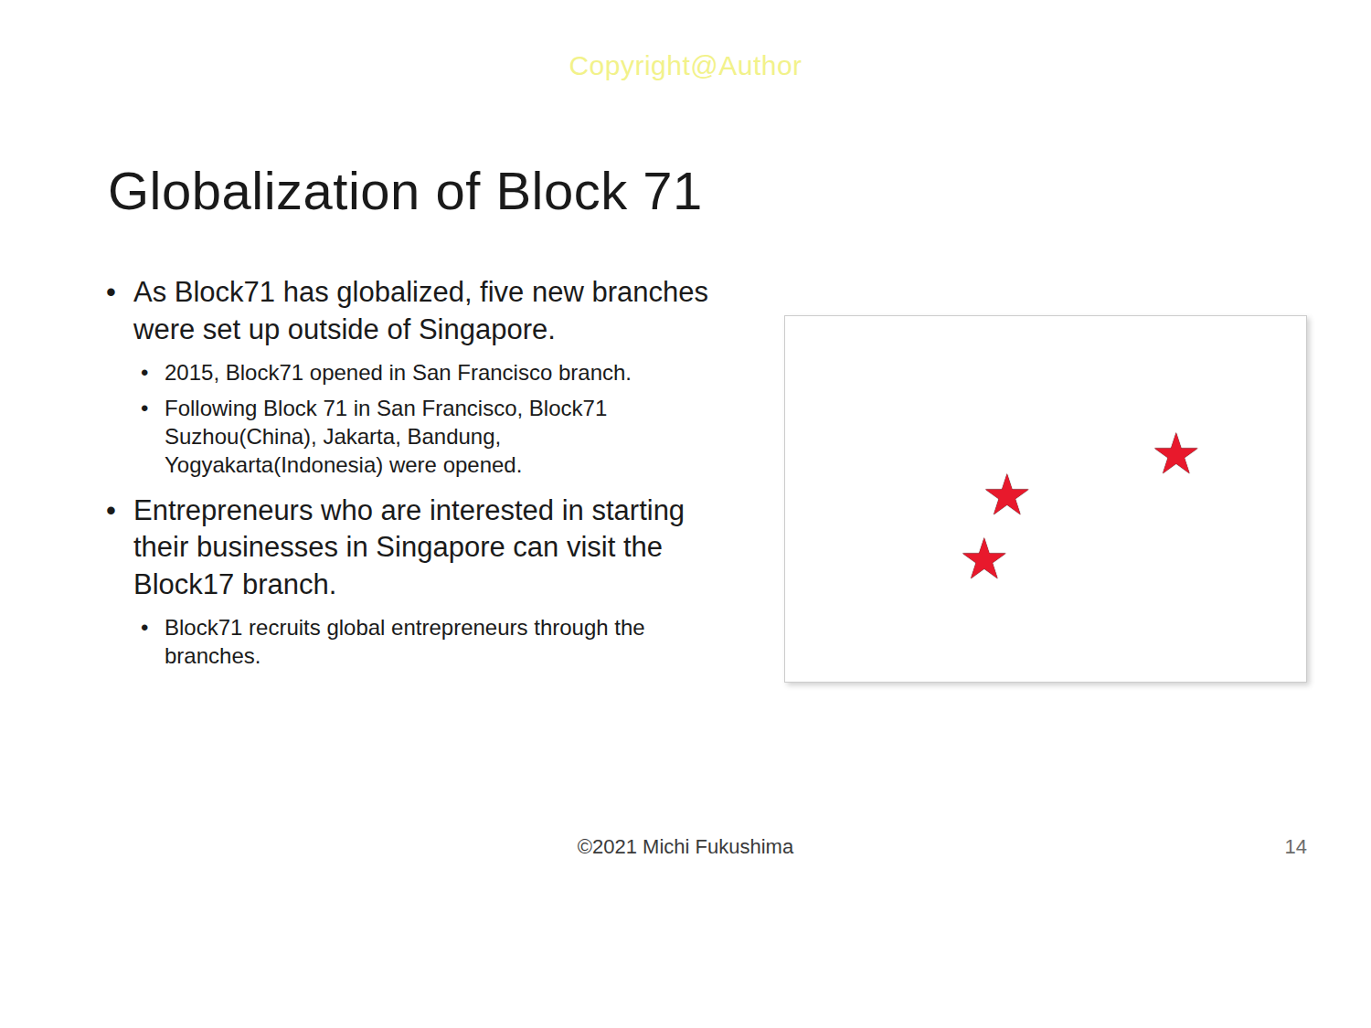Copyright@Author
Globalization of Block 71
As Block71 has globalized, five new branches were set up outside of Singapore.
2015, Block71 opened in San Francisco branch.
Following Block 71 in San Francisco, Block71 Suzhou(China), Jakarta, Bandung, Yogyakarta(Indonesia) were opened.
Entrepreneurs who are interested in starting their businesses in Singapore can visit the Block17 branch.
Block71 recruits global entrepreneurs through the branches.
★ ★ ★
©2021 Michi Fukushima
14